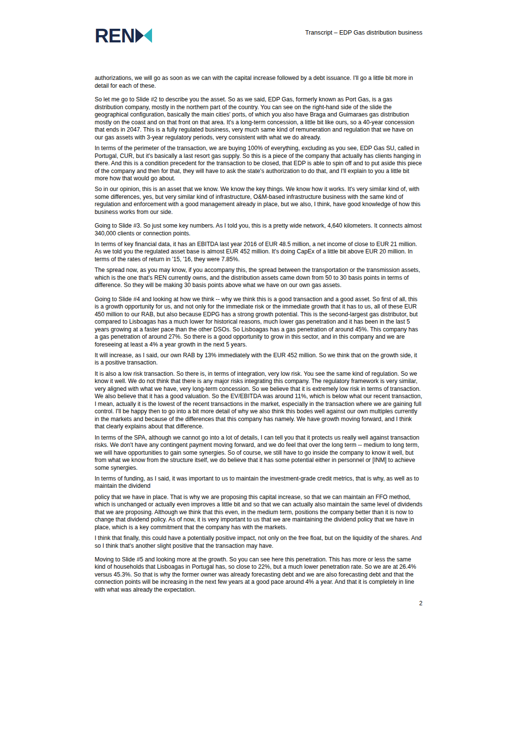REN
Transcript – EDP Gas distribution business
authorizations, we will go as soon as we can with the capital increase followed by a debt issuance. I'll go a little bit more in detail for each of these.
So let me go to Slide #2 to describe you the asset. So as we said, EDP Gas, formerly known as Port Gas, is a gas distribution company, mostly in the northern part of the country. You can see on the right-hand side of the slide the geographical configuration, basically the main cities' ports, of which you also have Braga and Guimaraes gas distribution mostly on the coast and on that front on that area. It's a long-term concession, a little bit like ours, so a 40-year concession that ends in 2047. This is a fully regulated business, very much same kind of remuneration and regulation that we have on our gas assets with 3-year regulatory periods, very consistent with what we do already.
In terms of the perimeter of the transaction, we are buying 100% of everything, excluding as you see, EDP Gas SU, called in Portugal, CUR, but it's basically a last resort gas supply. So this is a piece of the company that actually has clients hanging in there. And this is a condition precedent for the transaction to be closed, that EDP is able to spin off and to put aside this piece of the company and then for that, they will have to ask the state's authorization to do that, and I'll explain to you a little bit more how that would go about.
So in our opinion, this is an asset that we know. We know the key things. We know how it works. It's very similar kind of, with some differences, yes, but very similar kind of infrastructure, O&M-based infrastructure business with the same kind of regulation and enforcement with a good management already in place, but we also, I think, have good knowledge of how this business works from our side.
Going to Slide #3. So just some key numbers. As I told you, this is a pretty wide network, 4,640 kilometers. It connects almost 340,000 clients or connection points.
In terms of key financial data, it has an EBITDA last year 2016 of EUR 48.5 million, a net income of close to EUR 21 million. As we told you the regulated asset base is almost EUR 452 million. It's doing CapEx of a little bit above EUR 20 million. In terms of the rates of return in '15, '16, they were 7.85%.
The spread now, as you may know, if you accompany this, the spread between the transportation or the transmission assets, which is the one that's REN currently owns, and the distribution assets came down from 50 to 30 basis points in terms of difference. So they will be making 30 basis points above what we have on our own gas assets.
Going to Slide #4 and looking at how we think -- why we think this is a good transaction and a good asset. So first of all, this is a growth opportunity for us, and not only for the immediate risk or the immediate growth that it has to us, all of these EUR 450 million to our RAB, but also because EDPG has a strong growth potential. This is the second-largest gas distributor, but compared to Lisboagas has a much lower for historical reasons, much lower gas penetration and it has been in the last 5 years growing at a faster pace than the other DSOs. So Lisboagas has a gas penetration of around 45%. This company has a gas penetration of around 27%. So there is a good opportunity to grow in this sector, and in this company and we are foreseeing at least a 4% a year growth in the next 5 years.
It will increase, as I said, our own RAB by 13% immediately with the EUR 452 million. So we think that on the growth side, it is a positive transaction.
It is also a low risk transaction. So there is, in terms of integration, very low risk. You see the same kind of regulation. So we know it well. We do not think that there is any major risks integrating this company. The regulatory framework is very similar, very aligned with what we have, very long-term concession. So we believe that it is extremely low risk in terms of transaction. We also believe that it has a good valuation. So the EV/EBITDA was around 11%, which is below what our recent transaction, I mean, actually it is the lowest of the recent transactions in the market, especially in the transaction where we are gaining full control. I'll be happy then to go into a bit more detail of why we also think this bodes well against our own multiples currently in the markets and because of the differences that this company has namely. We have growth moving forward, and I think that clearly explains about that difference.
In terms of the SPA, although we cannot go into a lot of details, I can tell you that it protects us really well against transaction risks. We don't have any contingent payment moving forward, and we do feel that over the long term -- medium to long term, we will have opportunities to gain some synergies. So of course, we still have to go inside the company to know it well, but from what we know from the structure itself, we do believe that it has some potential either in personnel or [INM] to achieve some synergies.
In terms of funding, as I said, it was important to us to maintain the investment-grade credit metrics, that is why, as well as to maintain the dividend
policy that we have in place. That is why we are proposing this capital increase, so that we can maintain an FFO method, which is unchanged or actually even improves a little bit and so that we can actually also maintain the same level of dividends that we are proposing. Although we think that this even, in the medium term, positions the company better than it is now to change that dividend policy. As of now, it is very important to us that we are maintaining the dividend policy that we have in place, which is a key commitment that the company has with the markets.
I think that finally, this could have a potentially positive impact, not only on the free float, but on the liquidity of the shares. And so I think that's another slight positive that the transaction may have.
Moving to Slide #5 and looking more at the growth. So you can see here this penetration. This has more or less the same kind of households that Lisboagas in Portugal has, so close to 22%, but a much lower penetration rate. So we are at 26.4% versus 45.3%. So that is why the former owner was already forecasting debt and we are also forecasting debt and that the connection points will be increasing in the next few years at a good pace around 4% a year. And that it is completely in line with what was already the expectation.
2